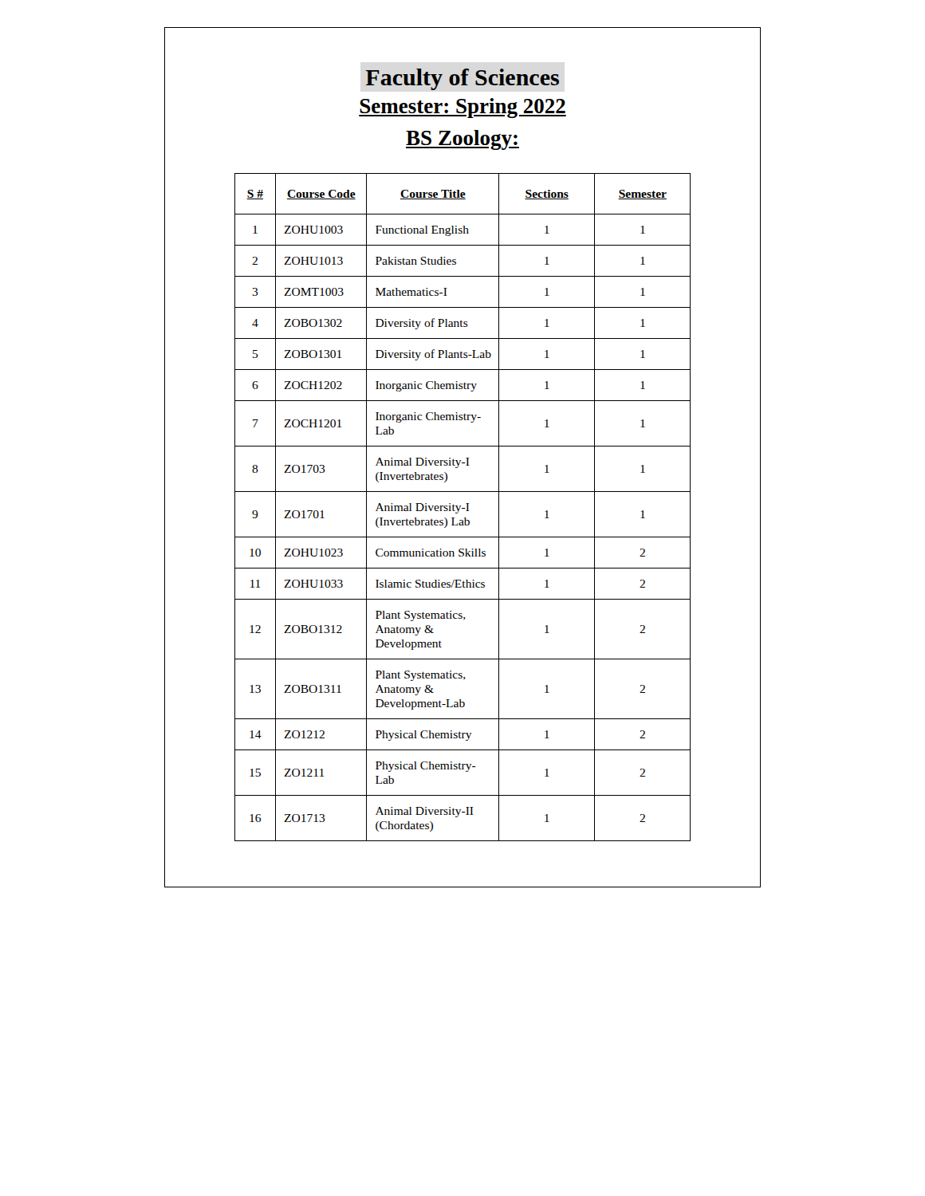Faculty of Sciences
Semester: Spring 2022
BS Zoology:
| S # | Course Code | Course Title | Sections | Semester |
| --- | --- | --- | --- | --- |
| 1 | ZOHU1003 | Functional English | 1 | 1 |
| 2 | ZOHU1013 | Pakistan Studies | 1 | 1 |
| 3 | ZOMT1003 | Mathematics-I | 1 | 1 |
| 4 | ZOBO1302 | Diversity of Plants | 1 | 1 |
| 5 | ZOBO1301 | Diversity of Plants-Lab | 1 | 1 |
| 6 | ZOCH1202 | Inorganic Chemistry | 1 | 1 |
| 7 | ZOCH1201 | Inorganic Chemistry-Lab | 1 | 1 |
| 8 | ZO1703 | Animal Diversity-I (Invertebrates) | 1 | 1 |
| 9 | ZO1701 | Animal Diversity-I (Invertebrates) Lab | 1 | 1 |
| 10 | ZOHU1023 | Communication Skills | 1 | 2 |
| 11 | ZOHU1033 | Islamic Studies/Ethics | 1 | 2 |
| 12 | ZOBO1312 | Plant Systematics, Anatomy & Development | 1 | 2 |
| 13 | ZOBO1311 | Plant Systematics, Anatomy & Development-Lab | 1 | 2 |
| 14 | ZO1212 | Physical Chemistry | 1 | 2 |
| 15 | ZO1211 | Physical Chemistry-Lab | 1 | 2 |
| 16 | ZO1713 | Animal Diversity-II (Chordates) | 1 | 2 |